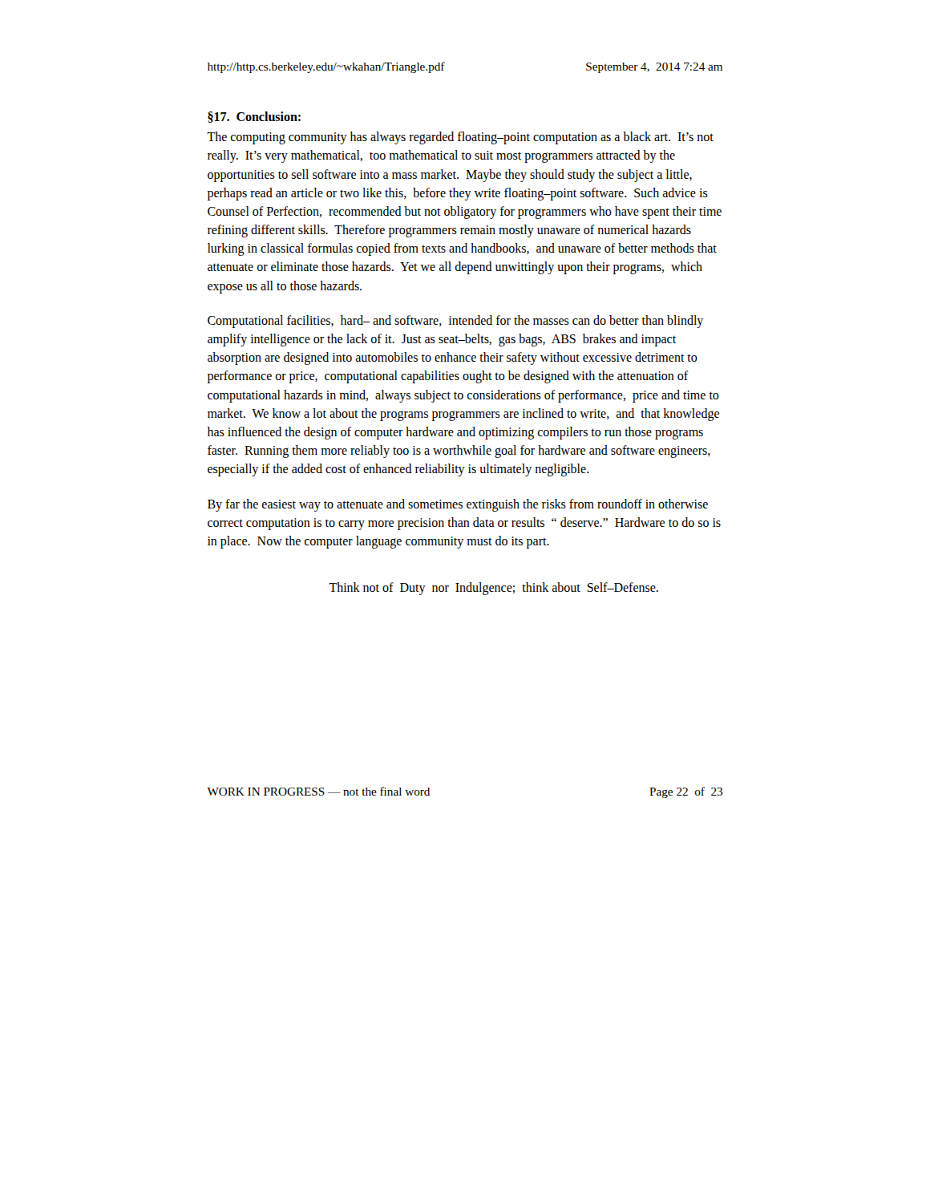http://http.cs.berkeley.edu/~wkahan/Triangle.pdf September 4, 2014 7:24 am
§17. Conclusion:
The computing community has always regarded floating–point computation as a black art. It’s not really. It’s very mathematical, too mathematical to suit most programmers attracted by the opportunities to sell software into a mass market. Maybe they should study the subject a little, perhaps read an article or two like this, before they write floating–point software. Such advice is Counsel of Perfection, recommended but not obligatory for programmers who have spent their time refining different skills. Therefore programmers remain mostly unaware of numerical hazards lurking in classical formulas copied from texts and handbooks, and unaware of better methods that attenuate or eliminate those hazards. Yet we all depend unwittingly upon their programs, which expose us all to those hazards.
Computational facilities, hard– and software, intended for the masses can do better than blindly amplify intelligence or the lack of it. Just as seat–belts, gas bags, ABS brakes and impact absorption are designed into automobiles to enhance their safety without excessive detriment to performance or price, computational capabilities ought to be designed with the attenuation of computational hazards in mind, always subject to considerations of performance, price and time to market. We know a lot about the programs programmers are inclined to write, and that knowledge has influenced the design of computer hardware and optimizing compilers to run those programs faster. Running them more reliably too is a worthwhile goal for hardware and software engineers, especially if the added cost of enhanced reliability is ultimately negligible.
By far the easiest way to attenuate and sometimes extinguish the risks from roundoff in otherwise correct computation is to carry more precision than data or results “ deserve.” Hardware to do so is in place. Now the computer language community must do its part.
Think not of Duty nor Indulgence; think about Self–Defense.
WORK IN PROGRESS — not the final word Page 22 of 23